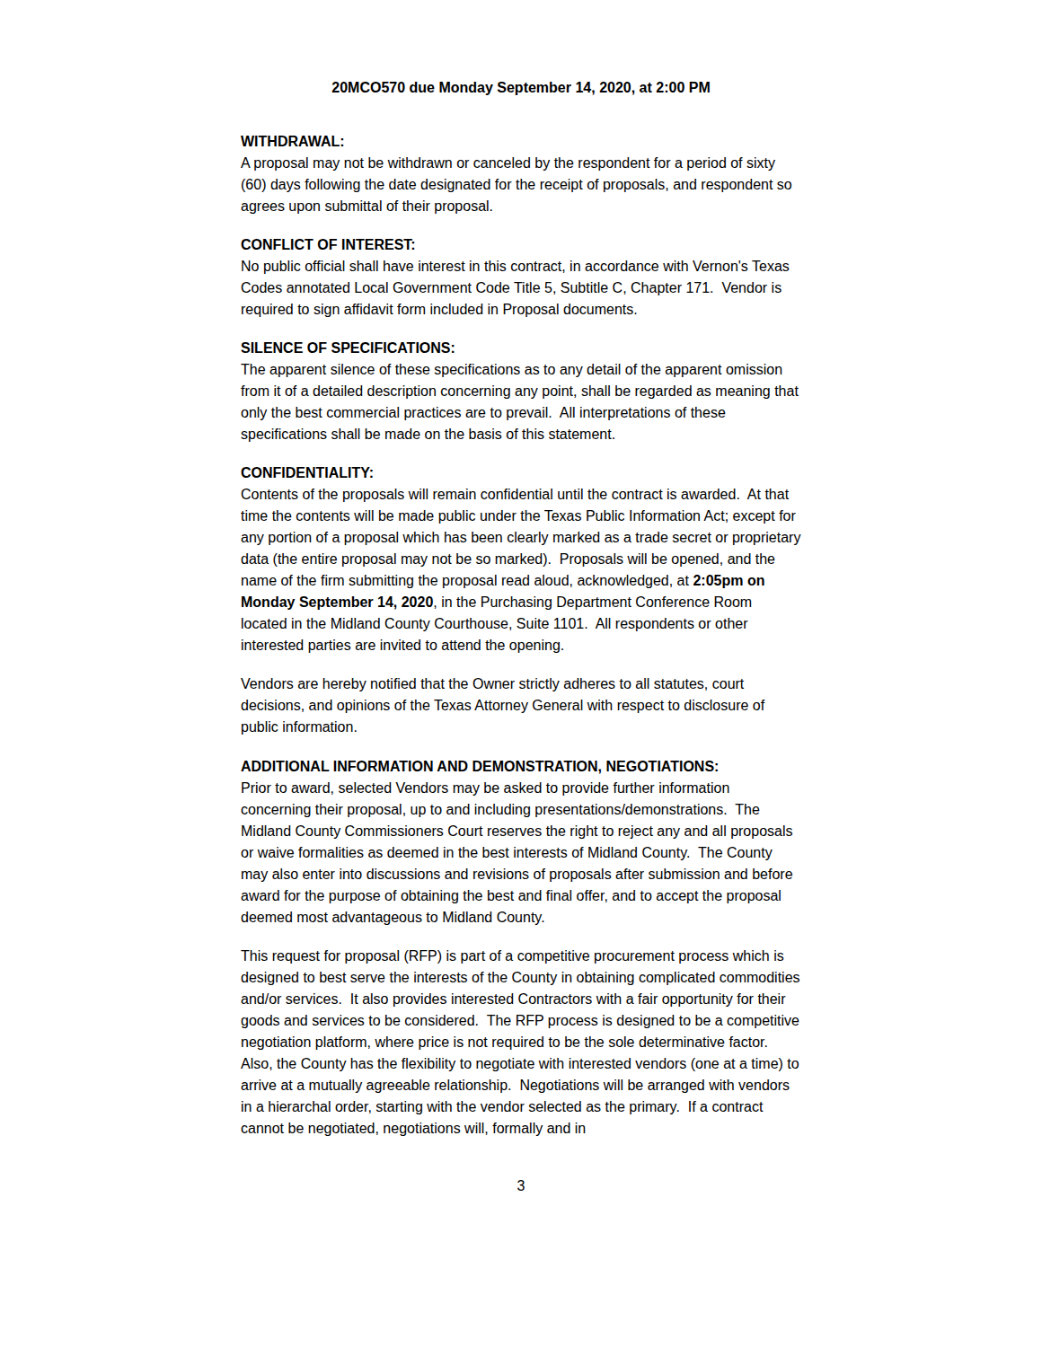20MCO570 due Monday September 14, 2020, at 2:00 PM
WITHDRAWAL:
A proposal may not be withdrawn or canceled by the respondent for a period of sixty (60) days following the date designated for the receipt of proposals, and respondent so agrees upon submittal of their proposal.
CONFLICT OF INTEREST:
No public official shall have interest in this contract, in accordance with Vernon's Texas Codes annotated Local Government Code Title 5, Subtitle C, Chapter 171. Vendor is required to sign affidavit form included in Proposal documents.
SILENCE OF SPECIFICATIONS:
The apparent silence of these specifications as to any detail of the apparent omission from it of a detailed description concerning any point, shall be regarded as meaning that only the best commercial practices are to prevail. All interpretations of these specifications shall be made on the basis of this statement.
CONFIDENTIALITY:
Contents of the proposals will remain confidential until the contract is awarded. At that time the contents will be made public under the Texas Public Information Act; except for any portion of a proposal which has been clearly marked as a trade secret or proprietary data (the entire proposal may not be so marked). Proposals will be opened, and the name of the firm submitting the proposal read aloud, acknowledged, at 2:05pm on Monday September 14, 2020, in the Purchasing Department Conference Room located in the Midland County Courthouse, Suite 1101. All respondents or other interested parties are invited to attend the opening.
Vendors are hereby notified that the Owner strictly adheres to all statutes, court decisions, and opinions of the Texas Attorney General with respect to disclosure of public information.
ADDITIONAL INFORMATION AND DEMONSTRATION, NEGOTIATIONS:
Prior to award, selected Vendors may be asked to provide further information concerning their proposal, up to and including presentations/demonstrations. The Midland County Commissioners Court reserves the right to reject any and all proposals or waive formalities as deemed in the best interests of Midland County. The County may also enter into discussions and revisions of proposals after submission and before award for the purpose of obtaining the best and final offer, and to accept the proposal deemed most advantageous to Midland County.
This request for proposal (RFP) is part of a competitive procurement process which is designed to best serve the interests of the County in obtaining complicated commodities and/or services. It also provides interested Contractors with a fair opportunity for their goods and services to be considered. The RFP process is designed to be a competitive negotiation platform, where price is not required to be the sole determinative factor. Also, the County has the flexibility to negotiate with interested vendors (one at a time) to arrive at a mutually agreeable relationship. Negotiations will be arranged with vendors in a hierarchal order, starting with the vendor selected as the primary. If a contract cannot be negotiated, negotiations will, formally and in
3